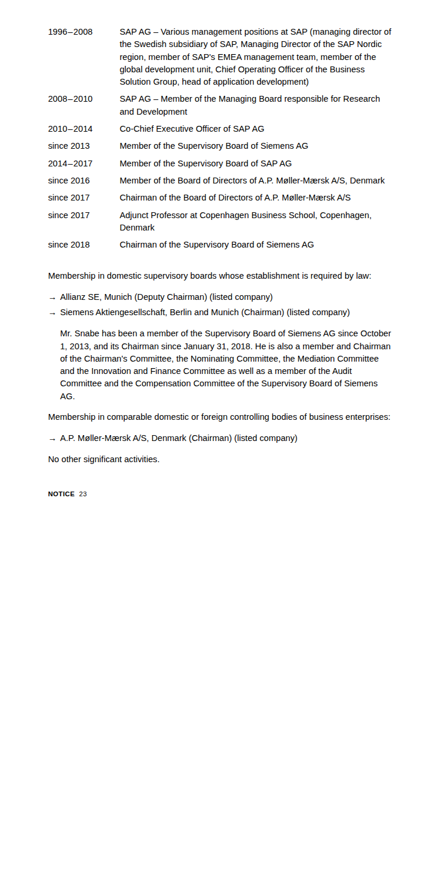| 1996 – 2008 | SAP AG – Various management positions at SAP (managing director of the Swedish subsidiary of SAP, Managing Director of the SAP Nordic region, member of SAP's EMEA management team, member of the global development unit, Chief Operating Officer of the Business Solution Group, head of application development) |
| 2008 – 2010 | SAP AG – Member of the Managing Board responsible for Research and Development |
| 2010 – 2014 | Co-Chief Executive Officer of SAP AG |
| since 2013 | Member of the Supervisory Board of Siemens AG |
| 2014 – 2017 | Member of the Supervisory Board of SAP AG |
| since 2016 | Member of the Board of Directors of A.P. Møller-Mærsk A/S, Denmark |
| since 2017 | Chairman of the Board of Directors of A.P. Møller-Mærsk A/S |
| since 2017 | Adjunct Professor at Copenhagen Business School, Copenhagen, Denmark |
| since 2018 | Chairman of the Supervisory Board of Siemens AG |
Membership in domestic supervisory boards whose establishment is required by law:
Allianz SE, Munich (Deputy Chairman) (listed company)
Siemens Aktiengesellschaft, Berlin and Munich (Chairman) (listed company)
Mr. Snabe has been a member of the Supervisory Board of Siemens AG since October 1, 2013, and its Chairman since January 31, 2018. He is also a member and Chairman of the Chairman's Committee, the Nominating Committee, the Mediation Committee and the Innovation and Finance Committee as well as a member of the Audit Committee and the Compensation Committee of the Supervisory Board of Siemens AG.
Membership in comparable domestic or foreign controlling bodies of business enterprises:
A.P. Møller-Mærsk A/S, Denmark (Chairman) (listed company)
No other significant activities.
NOTICE 23